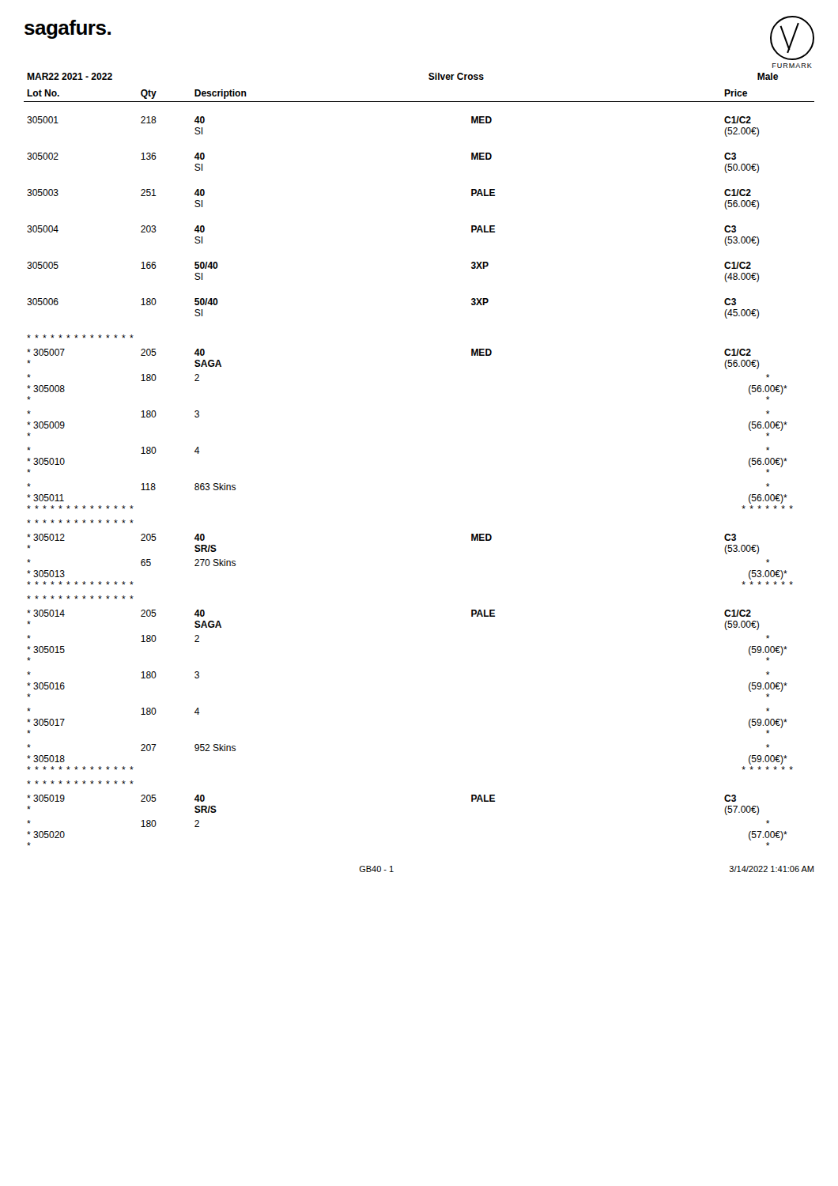saga furs.
FURMARK
| MAR22 2021 - 2022 | Silver Cross | Male |
| --- | --- | --- |
| Lot No. | Qty | Description | Price |
| 305001 | 218 | 40 SI | MED | C1/C2 (52.00€) |
| 305002 | 136 | 40 SI | MED | C3 (50.00€) |
| 305003 | 251 | 40 SI | PALE | C1/C2 (56.00€) |
| 305004 | 203 | 40 SI | PALE | C3 (53.00€) |
| 305005 | 166 | 50/40 SI | 3XP | C1/C2 (48.00€) |
| 305006 | 180 | 50/40 SI | 3XP | C3 (45.00€) |
| * * * * * * * * * * * * * * |
| * 305007 * | 205 | 40 SAGA | MED | C1/C2 (56.00€) |
| * * 305008 * | 180 | 2 | * (56.00€)* * |
| * * 305009 * | 180 | 3 | * (56.00€)* * |
| * * 305010 * | 180 | 4 | * (56.00€)* * |
| * * 305011 * * * * * * * * * * * * * * | 118 | 863 Skins | * (56.00€)* * * * * * * * |
| * * * * * * * * * * * * * * |
| * 305012 * | 205 | 40 SR/S | MED | C3 (53.00€) |
| * * 305013 * * * * * * * * * * * * * * | 65 | 270 Skins | * (53.00€)* * * * * * * * |
| * * * * * * * * * * * * * * |
| * 305014 * | 205 | 40 SAGA | PALE | C1/C2 (59.00€) |
| * * 305015 * | 180 | 2 | * (59.00€)* * |
| * * 305016 * | 180 | 3 | * (59.00€)* * |
| * * 305017 * | 180 | 4 | * (59.00€)* * |
| * * 305018 * * * * * * * * * * * * * * | 207 | 952 Skins | * (59.00€)* * * * * * * * |
| * * * * * * * * * * * * * * |
| * 305019 * | 205 | 40 SR/S | PALE | C3 (57.00€) |
| * * 305020 * | 180 | 2 | * (57.00€)* * |
GB40 - 1
3/14/2022 1:41:06 AM